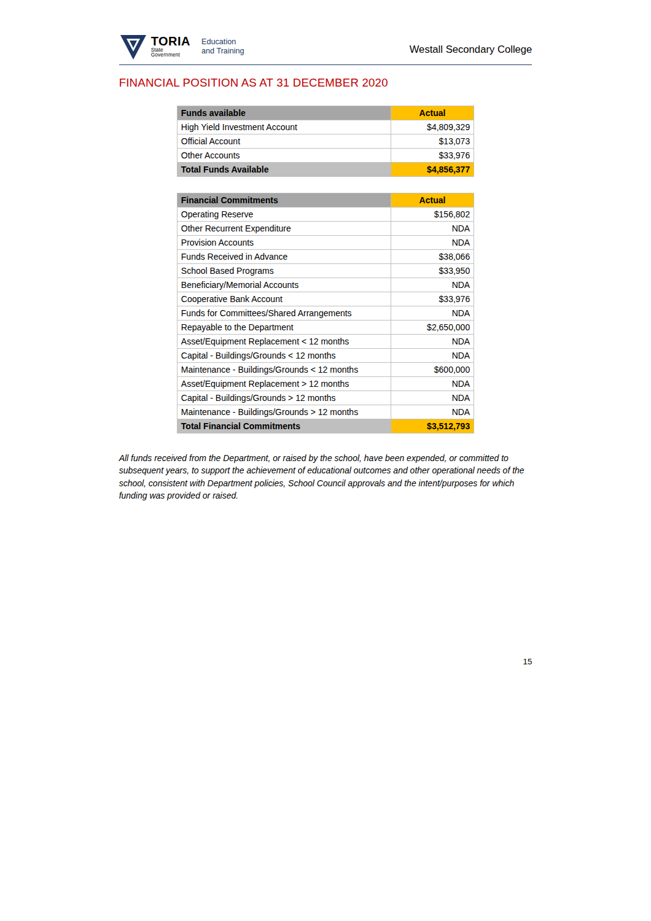TORIA
State
Government
Education
and Training
Westall Secondary College
FINANCIAL POSITION AS AT 31 DECEMBER 2020
| Funds available | Actual |
| --- | --- |
| High Yield Investment Account | $4,809,329 |
| Official Account | $13,073 |
| Other Accounts | $33,976 |
| Total Funds Available | $4,856,377 |
| Financial Commitments | Actual |
| --- | --- |
| Operating Reserve | $156,802 |
| Other Recurrent Expenditure | NDA |
| Provision Accounts | NDA |
| Funds Received in Advance | $38,066 |
| School Based Programs | $33,950 |
| Beneficiary/Memorial Accounts | NDA |
| Cooperative Bank Account | $33,976 |
| Funds for Committees/Shared Arrangements | NDA |
| Repayable to the Department | $2,650,000 |
| Asset/Equipment Replacement < 12 months | NDA |
| Capital - Buildings/Grounds < 12 months | NDA |
| Maintenance - Buildings/Grounds < 12 months | $600,000 |
| Asset/Equipment Replacement > 12 months | NDA |
| Capital - Buildings/Grounds > 12 months | NDA |
| Maintenance - Buildings/Grounds > 12 months | NDA |
| Total Financial Commitments | $3,512,793 |
All funds received from the Department, or raised by the school, have been expended, or committed to subsequent years, to support the achievement of educational outcomes and other operational needs of the school, consistent with Department policies, School Council approvals and the intent/purposes for which funding was provided or raised.
15